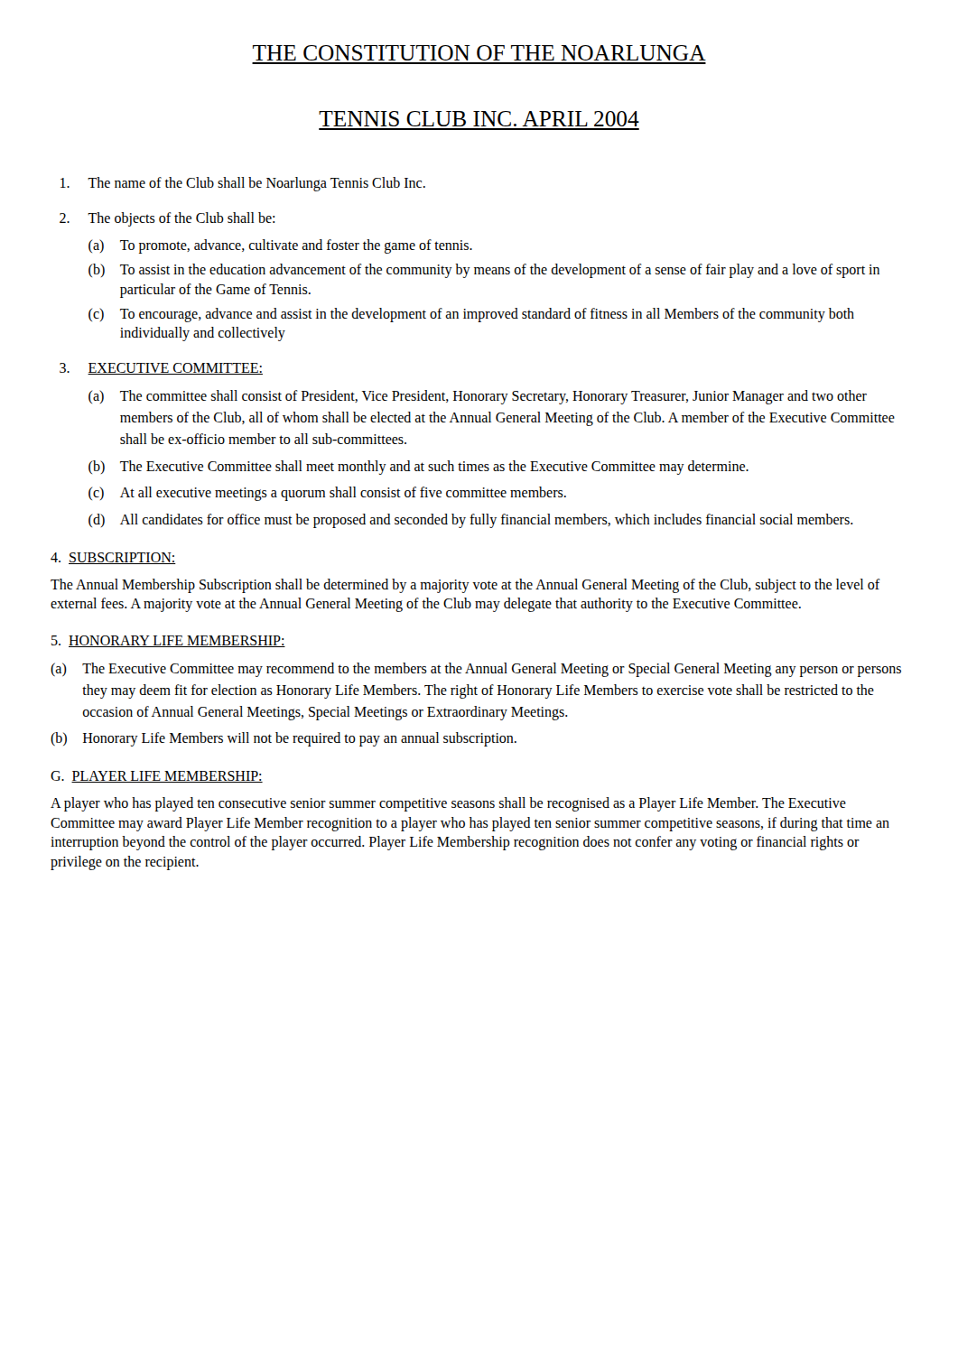THE CONSTITUTION OF THE NOARLUNGATENNIS CLUB INC. APRIL 2004
1. The name of the Club shall be Noarlunga Tennis Club Inc.
2. The objects of the Club shall be:
(a) To promote, advance, cultivate and foster the game of tennis.
(b) To assist in the education advancement of the community by means of the development of a sense of fair play and a love of sport in particular of the Game of Tennis.
(c) To encourage, advance and assist in the development of an improved standard of fitness in all Members of the community both individually and collectively
3. EXECUTIVE COMMITTEE:
(a) The committee shall consist of President, Vice President, Honorary Secretary, Honorary Treasurer, Junior Manager and two other members of the Club, all of whom shall be elected at the Annual General Meeting of the Club. A member of the Executive Committee shall be ex-officio member to all sub-committees.
(b) The Executive Committee shall meet monthly and at such times as the Executive Committee may determine.
(c) At all executive meetings a quorum shall consist of five committee members.
(d) All candidates for office must be proposed and seconded by fully financial members, which includes financial social members.
4. SUBSCRIPTION:
The Annual Membership Subscription shall be determined by a majority vote at the Annual General Meeting of the Club, subject to the level of external fees. A majority vote at the Annual General Meeting of the Club may delegate that authority to the Executive Committee.
5. HONORARY LIFE MEMBERSHIP:
(a) The Executive Committee may recommend to the members at the Annual General Meeting or Special General Meeting any person or persons they may deem fit for election as Honorary Life Members. The right of Honorary Life Members to exercise vote shall be restricted to the occasion of Annual General Meetings, Special Meetings or Extraordinary Meetings.
(b) Honorary Life Members will not be required to pay an annual subscription.
G. PLAYER LIFE MEMBERSHIP:
A player who has played ten consecutive senior summer competitive seasons shall be recognised as a Player Life Member. The Executive Committee may award Player Life Member recognition to a player who has played ten senior summer competitive seasons, if during that time an interruption beyond the control of the player occurred. Player Life Membership recognition does not confer any voting or financial rights or privilege on the recipient.